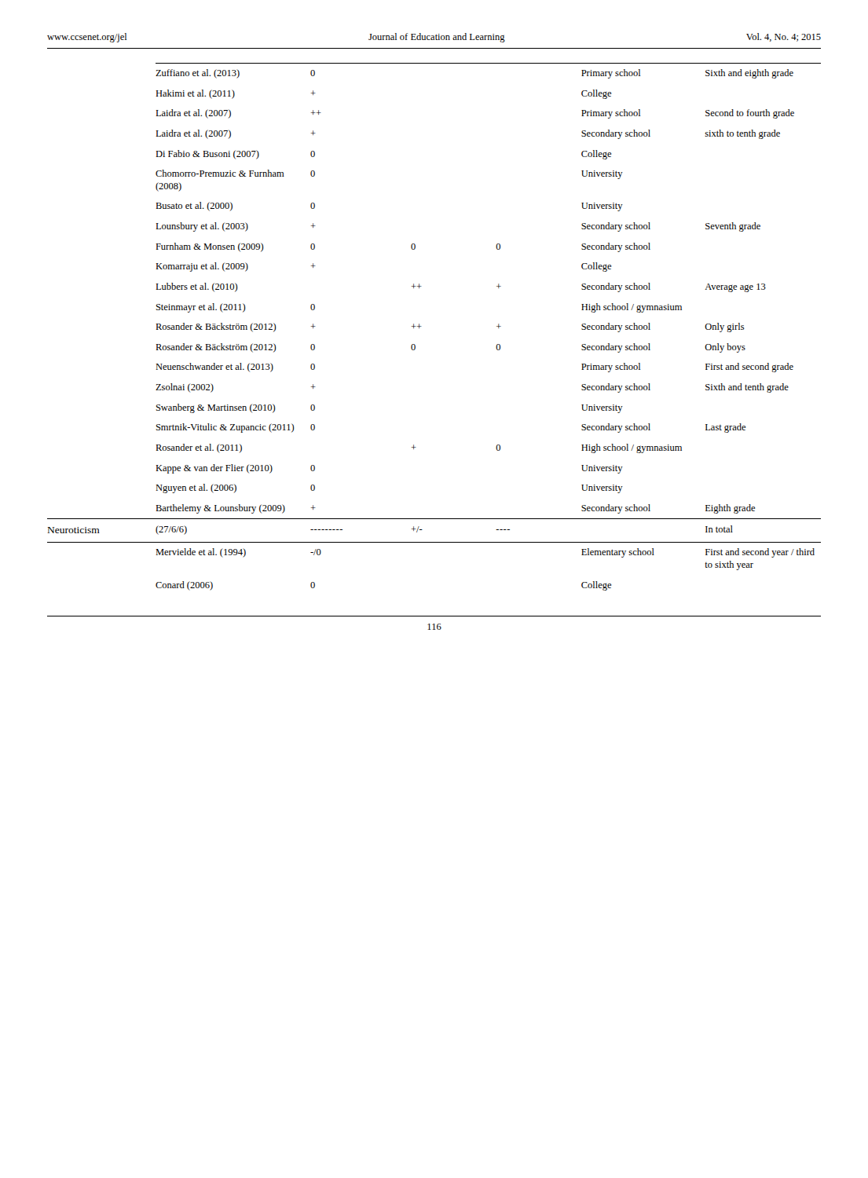www.ccsenet.org/jel
Journal of Education and Learning
Vol. 4, No. 4; 2015
| | Zuffiano et al. (2013) | 0 | | | Primary school | Sixth and eighth grade |
| | Hakimi et al. (2011) | + | | | College | |
| | Laidra et al. (2007) | ++ | | | Primary school | Second to fourth grade |
| | Laidra et al. (2007) | + | | | Secondary school | sixth to tenth grade |
| | Di Fabio & Busoni (2007) | 0 | | | College | |
| | Chomorro-Premuzic & Furnham (2008) | 0 | | | University | |
| | Busato et al. (2000) | 0 | | | University | |
| | Lounsbury et al. (2003) | + | | | Secondary school | Seventh grade |
| | Furnham & Monsen (2009) | 0 | 0 | 0 | Secondary school | |
| | Komarraju et al. (2009) | + | | | College | |
| | Lubbers et al. (2010) | | ++ | + | Secondary school | Average age 13 |
| | Steinmayr et al. (2011) | 0 | | | High school / gymnasium | |
| | Rosander & Bäckström (2012) | + | ++ | + | Secondary school | Only girls |
| | Rosander & Bäckström (2012) | 0 | 0 | 0 | Secondary school | Only boys |
| | Neuenschwander et al. (2013) | 0 | | | Primary school | First and second grade |
| | Zsolnai (2002) | + | | | Secondary school | Sixth and tenth grade |
| | Swanberg & Martinsen (2010) | 0 | | | University | |
| | Smrtnik-Vitulic & Zupancic (2011) | 0 | | | Secondary school | Last grade |
| | Rosander et al. (2011) | | + | 0 | High school / gymnasium | |
| | Kappe & van der Flier (2010) | 0 | | | University | |
| | Nguyen et al. (2006) | 0 | | | University | |
| | Barthelemy & Lounsbury (2009) | + | | | Secondary school | Eighth grade |
| Neuroticism | (27/6/6) | --------- | +/- | ---- | | In total |
| | Mervielde et al. (1994) | -/0 | | | Elementary school | First and second year / third to sixth year |
| | Conard (2006) | 0 | | | College | |
116